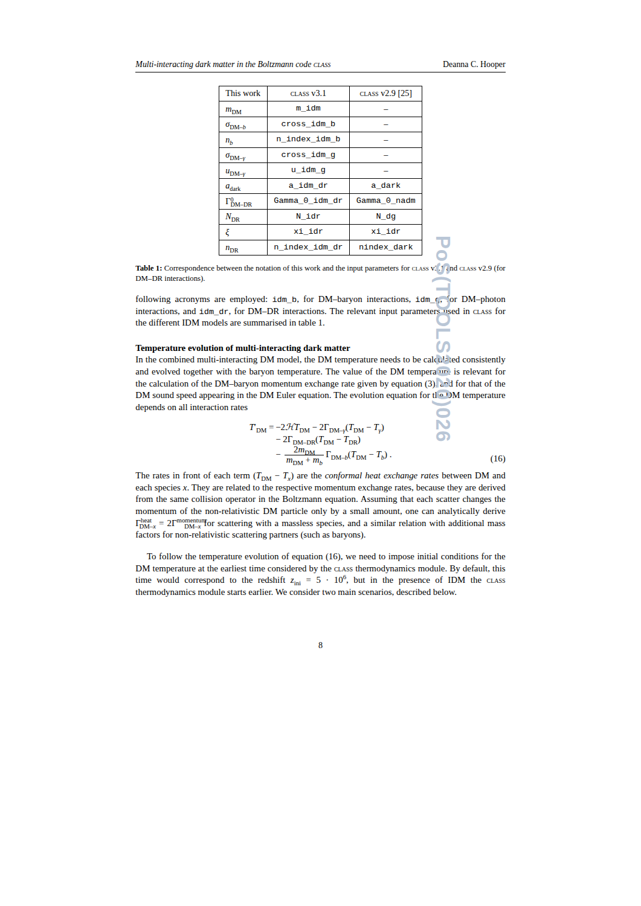Multi-interacting dark matter in the Boltzmann code class
Deanna C. Hooper
PoS(TOOLS2020)026
| This work | class v3.1 | class v2.9 [25] |
| --- | --- | --- |
| m DM | m_idm | – |
| σ DM– b | cross_idm_b | – |
| n b | n_index_idm_b | – |
| σ DM– γ | cross_idm_g | – |
| u DM– γ | u_idm_g | – |
| a dark | a_idm_dr | a_dark |
| Γ 0 DM–DR | Gamma_0_idm_dr | Gamma_0_nadm |
| N DR | N_idr | N_dg |
| ξ | xi_idr | xi_idr |
| n DR | n_index_idm_dr | nindex_dark |
Table 1: Correspondence between the notation of this work and the input parameters for class v3.1 and class v2.9 (for DM–DR interactions).
following acronyms are employed: idm_b, for DM–baryon interactions, idm_g, for DM–photon interactions, and idm_dr, for DM–DR interactions. The relevant input parameters used in class for the different IDM models are summarised in table 1.
Temperature evolution of multi-interacting dark matter
In the combined multi-interacting DM model, the DM temperature needs to be calculated consistently and evolved together with the baryon temperature. The value of the DM temperature is relevant for the calculation of the DM–baryon momentum exchange rate given by equation (3), and for that of the DM sound speed appearing in the DM Euler equation. The evolution equation for the DM temperature depends on all interaction rates
T′DM =
−2ℋTDM − 2ΓDM–γ(TDM − Tγ)
− 2ΓDM–DR(TDM − TDR)
− 2mDM mDM + mb ΓDM–b(TDM − Tb) .
(16)
The rates in front of each term (TDM − Tx) are the conformal heat exchange rates between DM and each species x. They are related to the respective momentum exchange rates, because they are derived from the same collision operator in the Boltzmann equation. Assuming that each scatter changes the momentum of the non-relativistic DM particle only by a small amount, one can analytically derive ΓheatDM–x = 2ΓmomentumDM–x for scattering with a massless species, and a similar relation with additional mass factors for non-relativistic scattering partners (such as baryons).
To follow the temperature evolution of equation (16), we need to impose initial conditions for the DM temperature at the earliest time considered by the class thermodynamics module. By default, this time would correspond to the redshift zini = 5 · 106, but in the presence of IDM the class thermodynamics module starts earlier. We consider two main scenarios, described below.
8